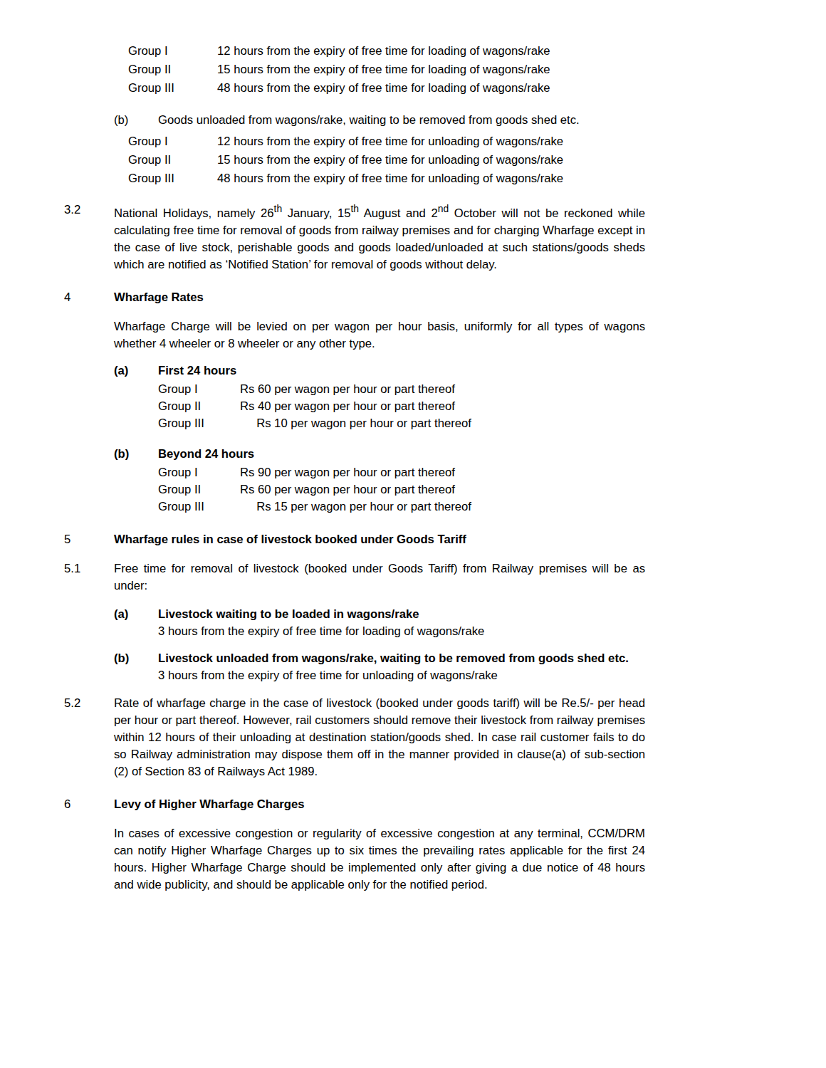| Group I | 12 hours from the expiry of free time for loading of wagons/rake |
| Group II | 15 hours from the expiry of free time for loading of wagons/rake |
| Group III | 48 hours from the expiry of free time for loading of wagons/rake |
(b)
Goods unloaded from wagons/rake, waiting to be removed from goods shed etc.
| Group I | 12 hours from the expiry of free time for unloading of wagons/rake |
| Group II | 15 hours from the expiry of free time for unloading of wagons/rake |
| Group III | 48 hours from the expiry of free time for unloading of wagons/rake |
3.2
National Holidays, namely 26th January, 15th August and 2nd October will not be reckoned while calculating free time for removal of goods from railway premises and for charging Wharfage except in the case of live stock, perishable goods and goods loaded/unloaded at such stations/goods sheds which are notified as ‘Notified Station’ for removal of goods without delay.
4
Wharfage Rates
Wharfage Charge will be levied on per wagon per hour basis, uniformly for all types of wagons whether 4 wheeler or 8 wheeler or any other type.
(a)
First 24 hours
Group I Rs 60 per wagon per hour or part thereof
Group II Rs 40 per wagon per hour or part thereof
Group III Rs 10 per wagon per hour or part thereof
(b)
Beyond 24 hours
Group I Rs 90 per wagon per hour or part thereof
Group II Rs 60 per wagon per hour or part thereof
Group III Rs 15 per wagon per hour or part thereof
5
Wharfage rules in case of livestock booked under Goods Tariff
5.1
Free time for removal of livestock (booked under Goods Tariff) from Railway premises will be as under:
(a)
Livestock waiting to be loaded in wagons/rake
3 hours from the expiry of free time for loading of wagons/rake
(b)
Livestock unloaded from wagons/rake, waiting to be removed from goods shed etc.
3 hours from the expiry of free time for unloading of wagons/rake
5.2
Rate of wharfage charge in the case of livestock (booked under goods tariff) will be Re.5/- per head per hour or part thereof. However, rail customers should remove their livestock from railway premises within 12 hours of their unloading at destination station/goods shed. In case rail customer fails to do so Railway administration may dispose them off in the manner provided in clause(a) of sub-section (2) of Section 83 of Railways Act 1989.
6
Levy of Higher Wharfage Charges
In cases of excessive congestion or regularity of excessive congestion at any terminal, CCM/DRM can notify Higher Wharfage Charges up to six times the prevailing rates applicable for the first 24 hours. Higher Wharfage Charge should be implemented only after giving a due notice of 48 hours and wide publicity, and should be applicable only for the notified period.